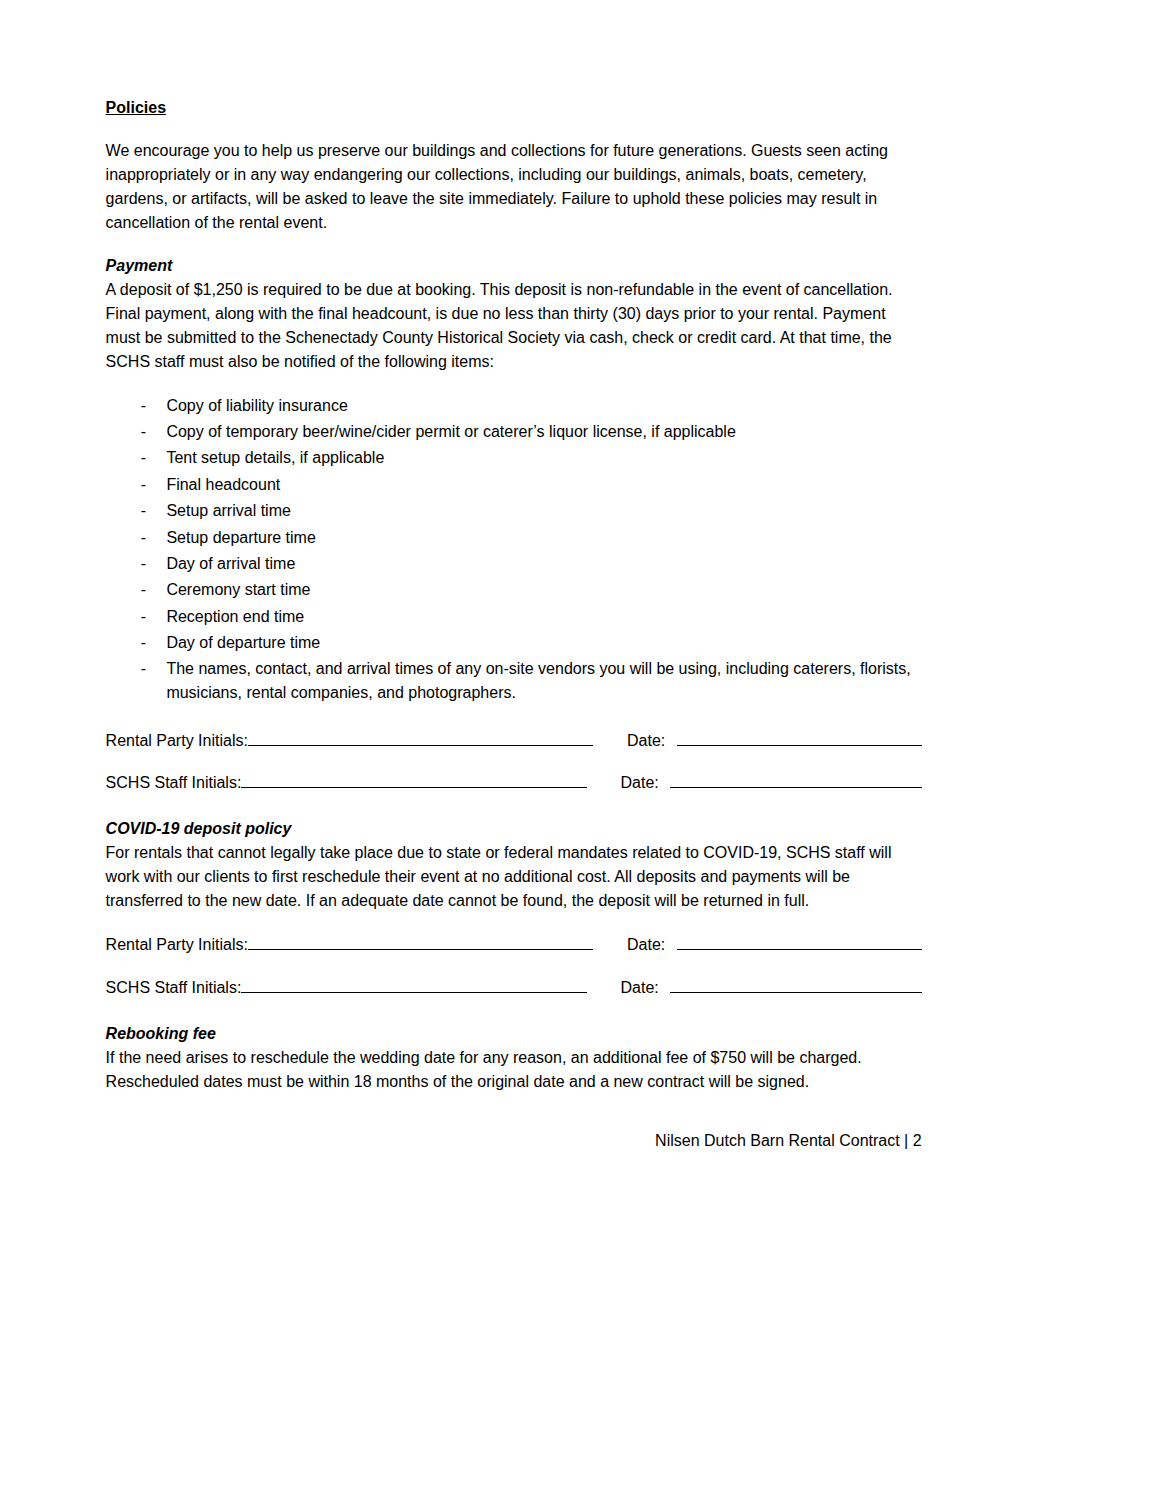Policies
We encourage you to help us preserve our buildings and collections for future generations. Guests seen acting inappropriately or in any way endangering our collections, including our buildings, animals, boats, cemetery, gardens, or artifacts, will be asked to leave the site immediately. Failure to uphold these policies may result in cancellation of the rental event.
Payment
A deposit of $1,250 is required to be due at booking. This deposit is non-refundable in the event of cancellation. Final payment, along with the final headcount, is due no less than thirty (30) days prior to your rental. Payment must be submitted to the Schenectady County Historical Society via cash, check or credit card. At that time, the SCHS staff must also be notified of the following items:
Copy of liability insurance
Copy of temporary beer/wine/cider permit or caterer’s liquor license, if applicable
Tent setup details, if applicable
Final headcount
Setup arrival time
Setup departure time
Day of arrival time
Ceremony start time
Reception end time
Day of departure time
The names, contact, and arrival times of any on-site vendors you will be using, including caterers, florists, musicians, rental companies, and photographers.
Rental Party Initials: Date:
SCHS Staff Initials: Date:
COVID-19 deposit policy
For rentals that cannot legally take place due to state or federal mandates related to COVID-19, SCHS staff will work with our clients to first reschedule their event at no additional cost. All deposits and payments will be transferred to the new date. If an adequate date cannot be found, the deposit will be returned in full.
Rental Party Initials: Date:
SCHS Staff Initials: Date:
Rebooking fee
If the need arises to reschedule the wedding date for any reason, an additional fee of $750 will be charged. Rescheduled dates must be within 18 months of the original date and a new contract will be signed.
Nilsen Dutch Barn Rental Contract | 2